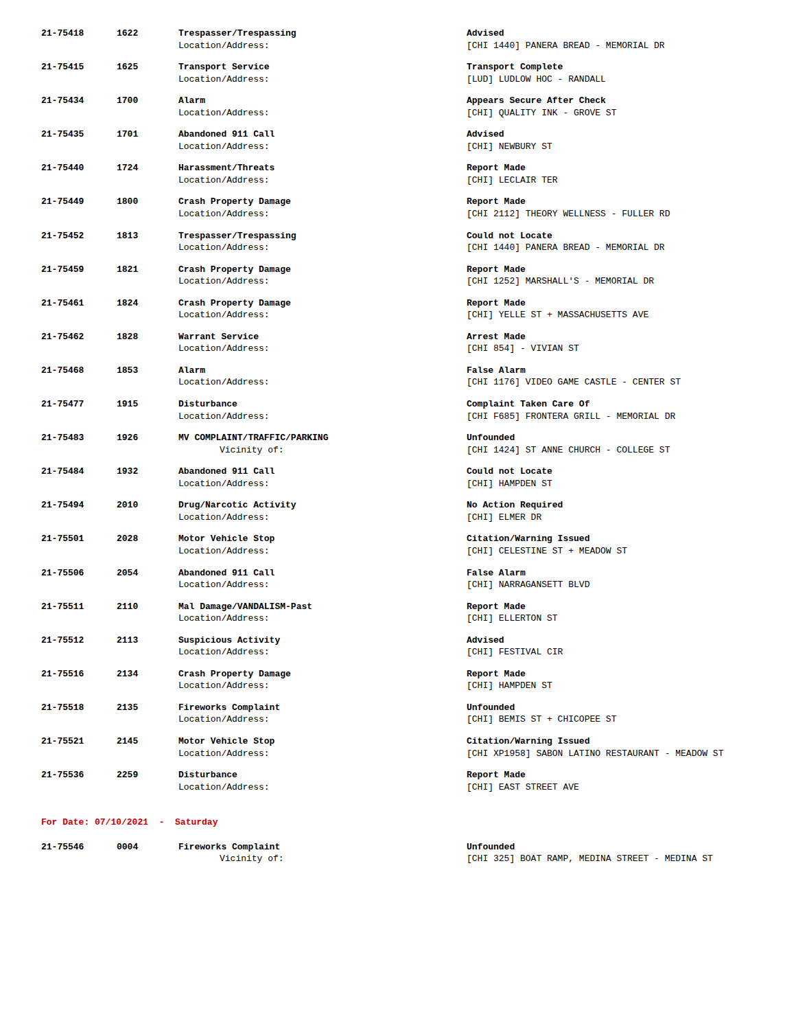| 21-75418 | 1622 | Trespasser/Trespassing | Advised |
| | | Location/Address: | [CHI 1440] PANERA BREAD - MEMORIAL DR |
| 21-75415 | 1625 | Transport Service | Transport Complete |
| | | Location/Address: | [LUD] LUDLOW HOC - RANDALL |
| 21-75434 | 1700 | Alarm | Appears Secure After Check |
| | | Location/Address: | [CHI] QUALITY INK - GROVE ST |
| 21-75435 | 1701 | Abandoned 911 Call | Advised |
| | | Location/Address: | [CHI] NEWBURY ST |
| 21-75440 | 1724 | Harassment/Threats | Report Made |
| | | Location/Address: | [CHI] LECLAIR TER |
| 21-75449 | 1800 | Crash Property Damage | Report Made |
| | | Location/Address: | [CHI 2112] THEORY WELLNESS - FULLER RD |
| 21-75452 | 1813 | Trespasser/Trespassing | Could not Locate |
| | | Location/Address: | [CHI 1440] PANERA BREAD - MEMORIAL DR |
| 21-75459 | 1821 | Crash Property Damage | Report Made |
| | | Location/Address: | [CHI 1252] MARSHALL'S - MEMORIAL DR |
| 21-75461 | 1824 | Crash Property Damage | Report Made |
| | | Location/Address: | [CHI] YELLE ST + MASSACHUSETTS AVE |
| 21-75462 | 1828 | Warrant Service | Arrest Made |
| | | Location/Address: | [CHI 854] - VIVIAN ST |
| 21-75468 | 1853 | Alarm | False Alarm |
| | | Location/Address: | [CHI 1176] VIDEO GAME CASTLE - CENTER ST |
| 21-75477 | 1915 | Disturbance | Complaint Taken Care Of |
| | | Location/Address: | [CHI F685] FRONTERA GRILL - MEMORIAL DR |
| 21-75483 | 1926 | MV COMPLAINT/TRAFFIC/PARKING | Unfounded |
| | | Vicinity of: | [CHI 1424] ST ANNE CHURCH - COLLEGE ST |
| 21-75484 | 1932 | Abandoned 911 Call | Could not Locate |
| | | Location/Address: | [CHI] HAMPDEN ST |
| 21-75494 | 2010 | Drug/Narcotic Activity | No Action Required |
| | | Location/Address: | [CHI] ELMER DR |
| 21-75501 | 2028 | Motor Vehicle Stop | Citation/Warning Issued |
| | | Location/Address: | [CHI] CELESTINE ST + MEADOW ST |
| 21-75506 | 2054 | Abandoned 911 Call | False Alarm |
| | | Location/Address: | [CHI] NARRAGANSETT BLVD |
| 21-75511 | 2110 | Mal Damage/VANDALISM-Past | Report Made |
| | | Location/Address: | [CHI] ELLERTON ST |
| 21-75512 | 2113 | Suspicious Activity | Advised |
| | | Location/Address: | [CHI] FESTIVAL CIR |
| 21-75516 | 2134 | Crash Property Damage | Report Made |
| | | Location/Address: | [CHI] HAMPDEN ST |
| 21-75518 | 2135 | Fireworks Complaint | Unfounded |
| | | Location/Address: | [CHI] BEMIS ST + CHICOPEE ST |
| 21-75521 | 2145 | Motor Vehicle Stop | Citation/Warning Issued |
| | | Location/Address: | [CHI XP1958] SABON LATINO RESTAURANT - MEADOW ST |
| 21-75536 | 2259 | Disturbance | Report Made |
| | | Location/Address: | [CHI] EAST STREET AVE |
For Date: 07/10/2021 - Saturday
| 21-75546 | 0004 | Fireworks Complaint | Unfounded |
| | | Vicinity of: | [CHI 325] BOAT RAMP, MEDINA STREET - MEDINA ST |